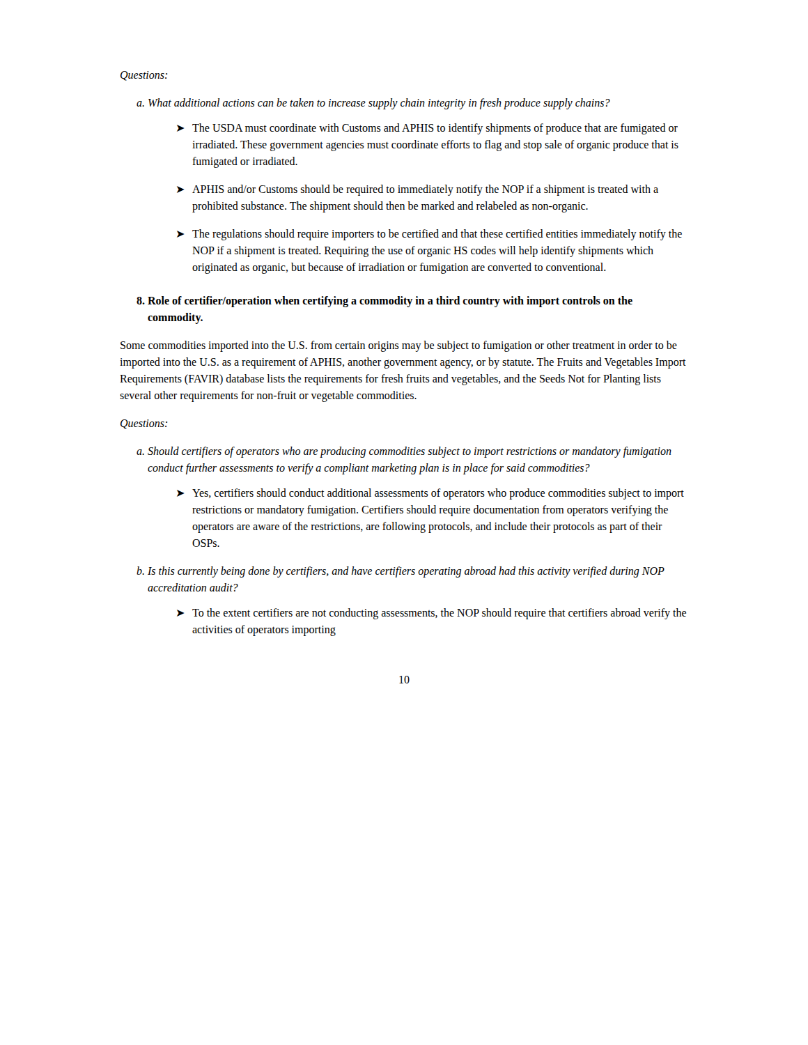Questions:
What additional actions can be taken to increase supply chain integrity in fresh produce supply chains?
The USDA must coordinate with Customs and APHIS to identify shipments of produce that are fumigated or irradiated. These government agencies must coordinate efforts to flag and stop sale of organic produce that is fumigated or irradiated.
APHIS and/or Customs should be required to immediately notify the NOP if a shipment is treated with a prohibited substance. The shipment should then be marked and relabeled as non-organic.
The regulations should require importers to be certified and that these certified entities immediately notify the NOP if a shipment is treated. Requiring the use of organic HS codes will help identify shipments which originated as organic, but because of irradiation or fumigation are converted to conventional.
Role of certifier/operation when certifying a commodity in a third country with import controls on the commodity.
Some commodities imported into the U.S. from certain origins may be subject to fumigation or other treatment in order to be imported into the U.S. as a requirement of APHIS, another government agency, or by statute. The Fruits and Vegetables Import Requirements (FAVIR) database lists the requirements for fresh fruits and vegetables, and the Seeds Not for Planting lists several other requirements for non-fruit or vegetable commodities.
Questions:
Should certifiers of operators who are producing commodities subject to import restrictions or mandatory fumigation conduct further assessments to verify a compliant marketing plan is in place for said commodities?
Yes, certifiers should conduct additional assessments of operators who produce commodities subject to import restrictions or mandatory fumigation. Certifiers should require documentation from operators verifying the operators are aware of the restrictions, are following protocols, and include their protocols as part of their OSPs.
Is this currently being done by certifiers, and have certifiers operating abroad had this activity verified during NOP accreditation audit?
To the extent certifiers are not conducting assessments, the NOP should require that certifiers abroad verify the activities of operators importing
10